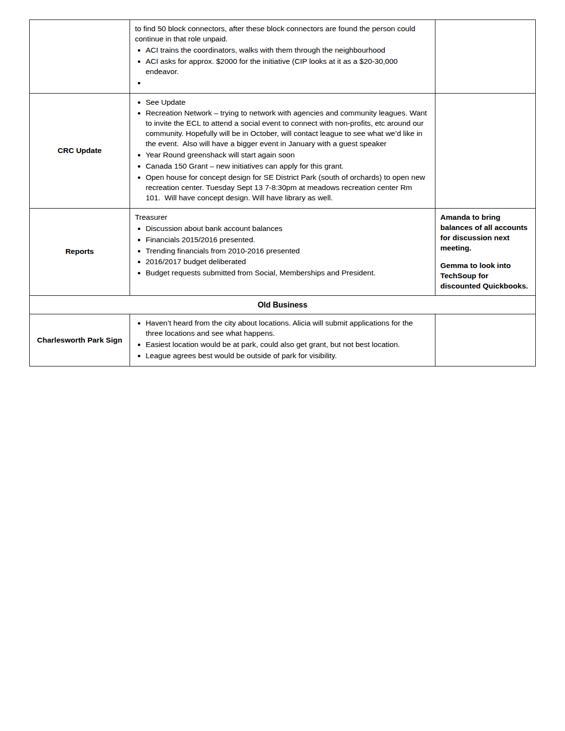| | to find 50 block connectors, after these block connectors are found the person could continue in that role unpaid. ACI trains the coordinators, walks with them through the neighbourhood ACI asks for approx. $2000 for the initiative (CIP looks at it as a $20-30,000 endeavor. | |
| CRC Update | See Update Recreation Network – trying to network with agencies and community leagues. Want to invite the ECL to attend a social event to connect with non-profits, etc around our community. Hopefully will be in October, will contact league to see what we’d like in the event. Also will have a bigger event in January with a guest speaker Year Round greenshack will start again soon Canada 150 Grant – new initiatives can apply for this grant. Open house for concept design for SE District Park (south of orchards) to open new recreation center. Tuesday Sept 13 7-8:30pm at meadows recreation center Rm 101. Will have concept design. Will have library as well. | |
| Reports | Treasurer Discussion about bank account balances Financials 2015/2016 presented. Trending financials from 2010-2016 presented 2016/2017 budget deliberated Budget requests submitted from Social, Memberships and President. | Amanda to bring balances of all accounts for discussion next meeting. Gemma to look into TechSoup for discounted Quickbooks. |
| Old Business |
| Charlesworth Park Sign | Haven’t heard from the city about locations. Alicia will submit applications for the three locations and see what happens. Easiest location would be at park, could also get grant, but not best location. League agrees best would be outside of park for visibility. | |